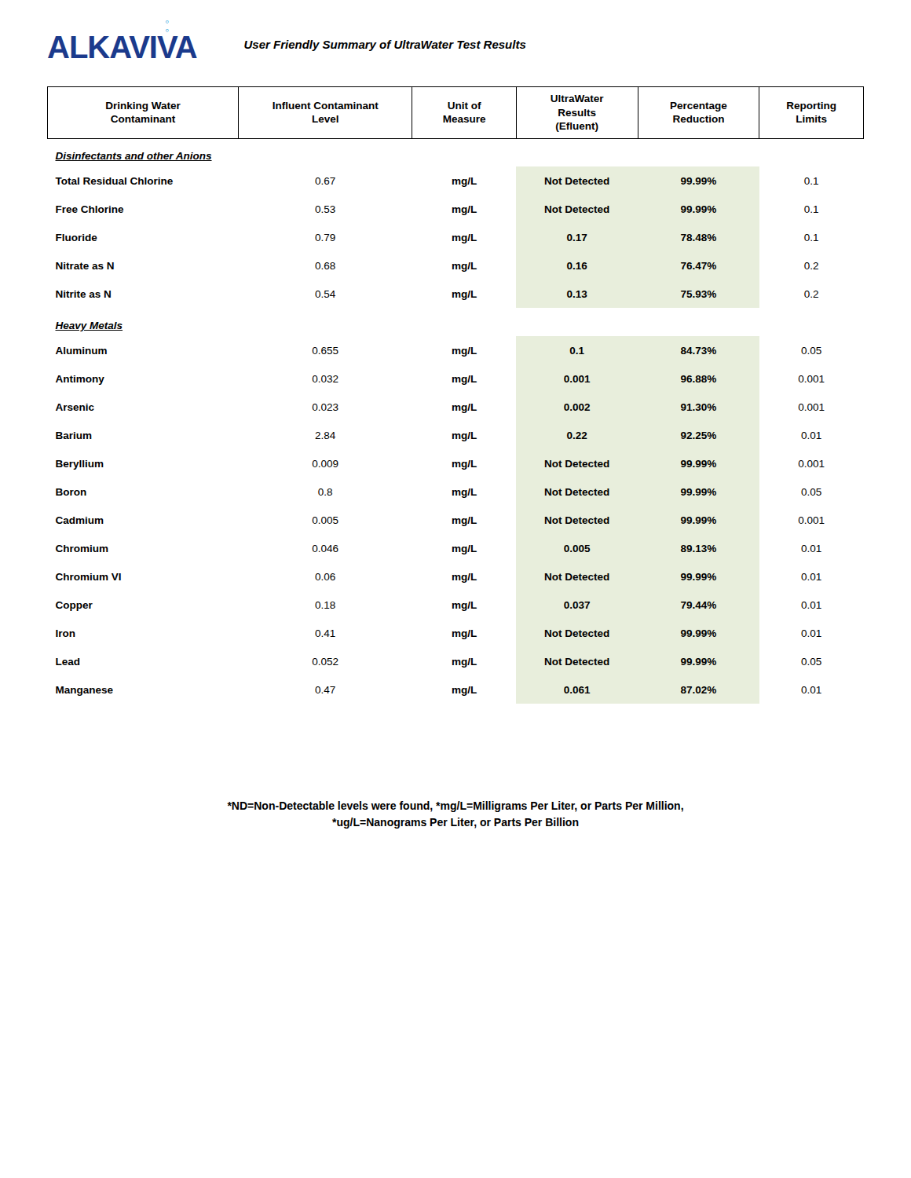◦
◦ ALKA VIVA
User Friendly Summary of UltraWater Test Results
| Drinking Water Contaminant | Influent Contaminant Level | Unit of Measure | UltraWater Results (Efluent) | Percentage Reduction | Reporting Limits |
| --- | --- | --- | --- | --- | --- |
| Disinfectants and other Anions |
| Total Residual Chlorine | 0.67 | mg/L | Not Detected | 99.99% | 0.1 |
| Free Chlorine | 0.53 | mg/L | Not Detected | 99.99% | 0.1 |
| Fluoride | 0.79 | mg/L | 0.17 | 78.48% | 0.1 |
| Nitrate as N | 0.68 | mg/L | 0.16 | 76.47% | 0.2 |
| Nitrite as N | 0.54 | mg/L | 0.13 | 75.93% | 0.2 |
| Heavy Metals |
| Aluminum | 0.655 | mg/L | 0.1 | 84.73% | 0.05 |
| Antimony | 0.032 | mg/L | 0.001 | 96.88% | 0.001 |
| Arsenic | 0.023 | mg/L | 0.002 | 91.30% | 0.001 |
| Barium | 2.84 | mg/L | 0.22 | 92.25% | 0.01 |
| Beryllium | 0.009 | mg/L | Not Detected | 99.99% | 0.001 |
| Boron | 0.8 | mg/L | Not Detected | 99.99% | 0.05 |
| Cadmium | 0.005 | mg/L | Not Detected | 99.99% | 0.001 |
| Chromium | 0.046 | mg/L | 0.005 | 89.13% | 0.01 |
| Chromium VI | 0.06 | mg/L | Not Detected | 99.99% | 0.01 |
| Copper | 0.18 | mg/L | 0.037 | 79.44% | 0.01 |
| Iron | 0.41 | mg/L | Not Detected | 99.99% | 0.01 |
| Lead | 0.052 | mg/L | Not Detected | 99.99% | 0.05 |
| Manganese | 0.47 | mg/L | 0.061 | 87.02% | 0.01 |
*ND=Non-Detectable levels were found, *mg/L=Milligrams Per Liter, or Parts Per Million,
*ug/L=Nanograms Per Liter, or Parts Per Billion